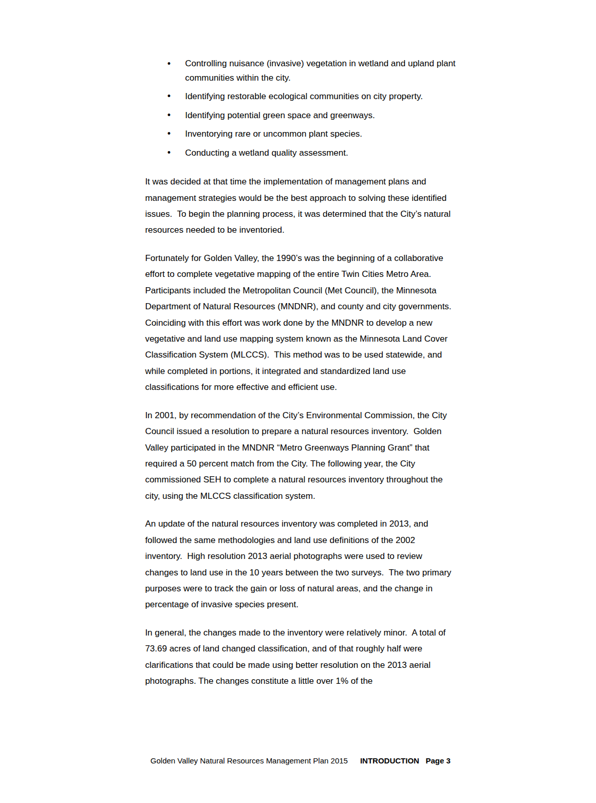Controlling nuisance (invasive) vegetation in wetland and upland plant communities within the city.
Identifying restorable ecological communities on city property.
Identifying potential green space and greenways.
Inventorying rare or uncommon plant species.
Conducting a wetland quality assessment.
It was decided at that time the implementation of management plans and management strategies would be the best approach to solving these identified issues. To begin the planning process, it was determined that the City’s natural resources needed to be inventoried.
Fortunately for Golden Valley, the 1990’s was the beginning of a collaborative effort to complete vegetative mapping of the entire Twin Cities Metro Area. Participants included the Metropolitan Council (Met Council), the Minnesota Department of Natural Resources (MNDNR), and county and city governments. Coinciding with this effort was work done by the MNDNR to develop a new vegetative and land use mapping system known as the Minnesota Land Cover Classification System (MLCCS). This method was to be used statewide, and while completed in portions, it integrated and standardized land use classifications for more effective and efficient use.
In 2001, by recommendation of the City’s Environmental Commission, the City Council issued a resolution to prepare a natural resources inventory. Golden Valley participated in the MNDNR “Metro Greenways Planning Grant” that required a 50 percent match from the City. The following year, the City commissioned SEH to complete a natural resources inventory throughout the city, using the MLCCS classification system.
An update of the natural resources inventory was completed in 2013, and followed the same methodologies and land use definitions of the 2002 inventory. High resolution 2013 aerial photographs were used to review changes to land use in the 10 years between the two surveys. The two primary purposes were to track the gain or loss of natural areas, and the change in percentage of invasive species present.
In general, the changes made to the inventory were relatively minor. A total of 73.69 acres of land changed classification, and of that roughly half were clarifications that could be made using better resolution on the 2013 aerial photographs. The changes constitute a little over 1% of the
Golden Valley Natural Resources Management Plan 2015 INTRODUCTION Page 3